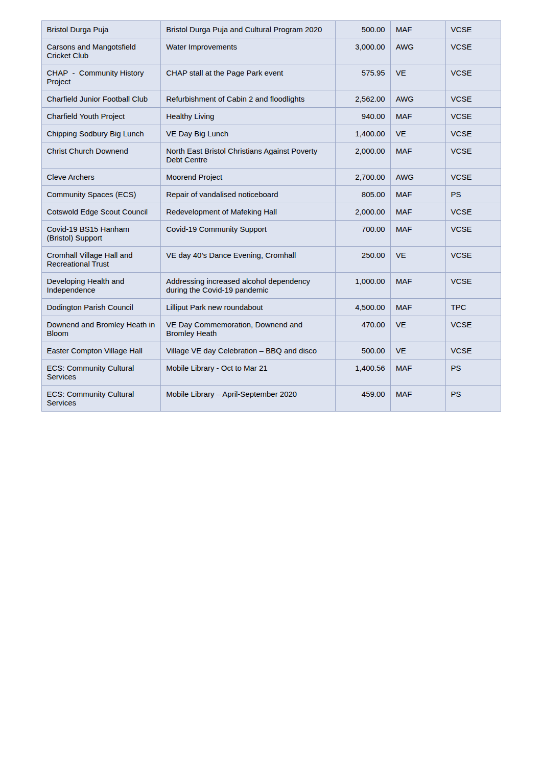| Bristol Durga Puja | Bristol Durga Puja and Cultural Program 2020 | 500.00 | MAF | VCSE |
| Carsons and Mangotsfield Cricket Club | Water Improvements | 3,000.00 | AWG | VCSE |
| CHAP - Community History Project | CHAP stall at the Page Park event | 575.95 | VE | VCSE |
| Charfield Junior Football Club | Refurbishment of Cabin 2 and floodlights | 2,562.00 | AWG | VCSE |
| Charfield Youth Project | Healthy Living | 940.00 | MAF | VCSE |
| Chipping Sodbury Big Lunch | VE Day Big Lunch | 1,400.00 | VE | VCSE |
| Christ Church Downend | North East Bristol Christians Against Poverty Debt Centre | 2,000.00 | MAF | VCSE |
| Cleve Archers | Moorend Project | 2,700.00 | AWG | VCSE |
| Community Spaces (ECS) | Repair of vandalised noticeboard | 805.00 | MAF | PS |
| Cotswold Edge Scout Council | Redevelopment of Mafeking Hall | 2,000.00 | MAF | VCSE |
| Covid-19 BS15 Hanham (Bristol) Support | Covid-19 Community Support | 700.00 | MAF | VCSE |
| Cromhall Village Hall and Recreational Trust | VE day 40’s Dance Evening, Cromhall | 250.00 | VE | VCSE |
| Developing Health and Independence | Addressing increased alcohol dependency during the Covid-19 pandemic | 1,000.00 | MAF | VCSE |
| Dodington Parish Council | Lilliput Park new roundabout | 4,500.00 | MAF | TPC |
| Downend and Bromley Heath in Bloom | VE Day Commemoration, Downend and Bromley Heath | 470.00 | VE | VCSE |
| Easter Compton Village Hall | Village VE day Celebration – BBQ and disco | 500.00 | VE | VCSE |
| ECS: Community Cultural Services | Mobile Library - Oct to Mar 21 | 1,400.56 | MAF | PS |
| ECS: Community Cultural Services | Mobile Library – April-September 2020 | 459.00 | MAF | PS |